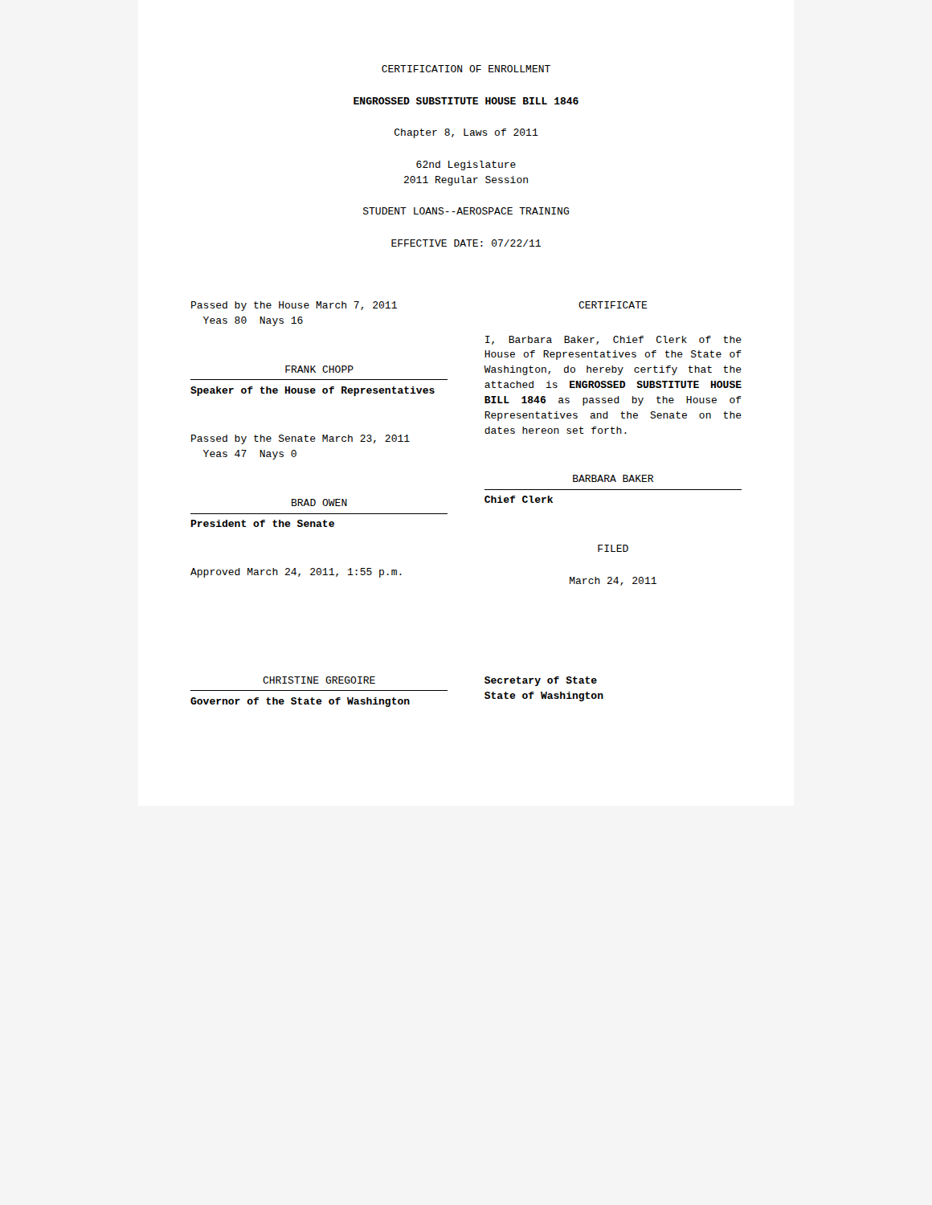CERTIFICATION OF ENROLLMENT
ENGROSSED SUBSTITUTE HOUSE BILL 1846
Chapter 8, Laws of 2011
62nd Legislature
2011 Regular Session
STUDENT LOANS--AEROSPACE TRAINING
EFFECTIVE DATE: 07/22/11
Passed by the House March 7, 2011
Yeas 80 Nays 16
FRANK CHOPP
Speaker of the House of Representatives
Passed by the Senate March 23, 2011
Yeas 47 Nays 0
BRAD OWEN
President of the Senate
Approved March 24, 2011, 1:55 p.m.
CERTIFICATE
I, Barbara Baker, Chief Clerk of the House of Representatives of the State of Washington, do hereby certify that the attached is ENGROSSED SUBSTITUTE HOUSE BILL 1846 as passed by the House of Representatives and the Senate on the dates hereon set forth.
BARBARA BAKER
Chief Clerk
FILED
March 24, 2011
CHRISTINE GREGOIRE
Governor of the State of Washington
Secretary of State
State of Washington